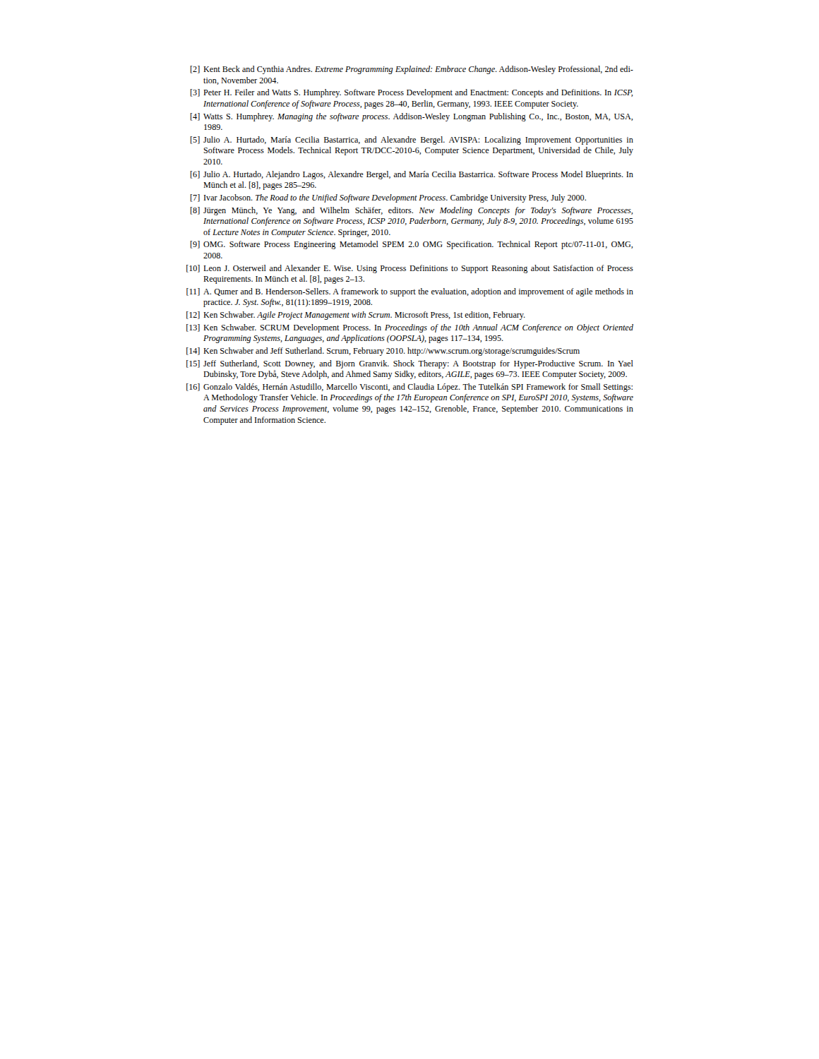[2] Kent Beck and Cynthia Andres. Extreme Programming Explained: Embrace Change. Addison-Wesley Professional, 2nd edition, November 2004.
[3] Peter H. Feiler and Watts S. Humphrey. Software Process Development and Enactment: Concepts and Definitions. In ICSP, International Conference of Software Process, pages 28–40, Berlin, Germany, 1993. IEEE Computer Society.
[4] Watts S. Humphrey. Managing the software process. Addison-Wesley Longman Publishing Co., Inc., Boston, MA, USA, 1989.
[5] Julio A. Hurtado, María Cecilia Bastarrica, and Alexandre Bergel. AVISPA: Localizing Improvement Opportunities in Software Process Models. Technical Report TR/DCC-2010-6, Computer Science Department, Universidad de Chile, July 2010.
[6] Julio A. Hurtado, Alejandro Lagos, Alexandre Bergel, and María Cecilia Bastarrica. Software Process Model Blueprints. In Münch et al. [8], pages 285–296.
[7] Ivar Jacobson. The Road to the Unified Software Development Process. Cambridge University Press, July 2000.
[8] Jürgen Münch, Ye Yang, and Wilhelm Schäfer, editors. New Modeling Concepts for Today's Software Processes, International Conference on Software Process, ICSP 2010, Paderborn, Germany, July 8-9, 2010. Proceedings, volume 6195 of Lecture Notes in Computer Science. Springer, 2010.
[9] OMG. Software Process Engineering Metamodel SPEM 2.0 OMG Specification. Technical Report ptc/07-11-01, OMG, 2008.
[10] Leon J. Osterweil and Alexander E. Wise. Using Process Definitions to Support Reasoning about Satisfaction of Process Requirements. In Münch et al. [8], pages 2–13.
[11] A. Qumer and B. Henderson-Sellers. A framework to support the evaluation, adoption and improvement of agile methods in practice. J. Syst. Softw., 81(11):1899–1919, 2008.
[12] Ken Schwaber. Agile Project Management with Scrum. Microsoft Press, 1st edition, February.
[13] Ken Schwaber. SCRUM Development Process. In Proceedings of the 10th Annual ACM Conference on Object Oriented Programming Systems, Languages, and Applications (OOPSLA), pages 117–134, 1995.
[14] Ken Schwaber and Jeff Sutherland. Scrum, February 2010. http://www.scrum.org/storage/scrumguides/Scrum
[15] Jeff Sutherland, Scott Downey, and Bjorn Granvik. Shock Therapy: A Bootstrap for Hyper-Productive Scrum. In Yael Dubinsky, Tore Dybå, Steve Adolph, and Ahmed Samy Sidky, editors, AGILE, pages 69–73. IEEE Computer Society, 2009.
[16] Gonzalo Valdés, Hernán Astudillo, Marcello Visconti, and Claudia López. The Tutelkán SPI Framework for Small Settings: A Methodology Transfer Vehicle. In Proceedings of the 17th European Conference on SPI, EuroSPI 2010, Systems, Software and Services Process Improvement, volume 99, pages 142–152, Grenoble, France, September 2010. Communications in Computer and Information Science.